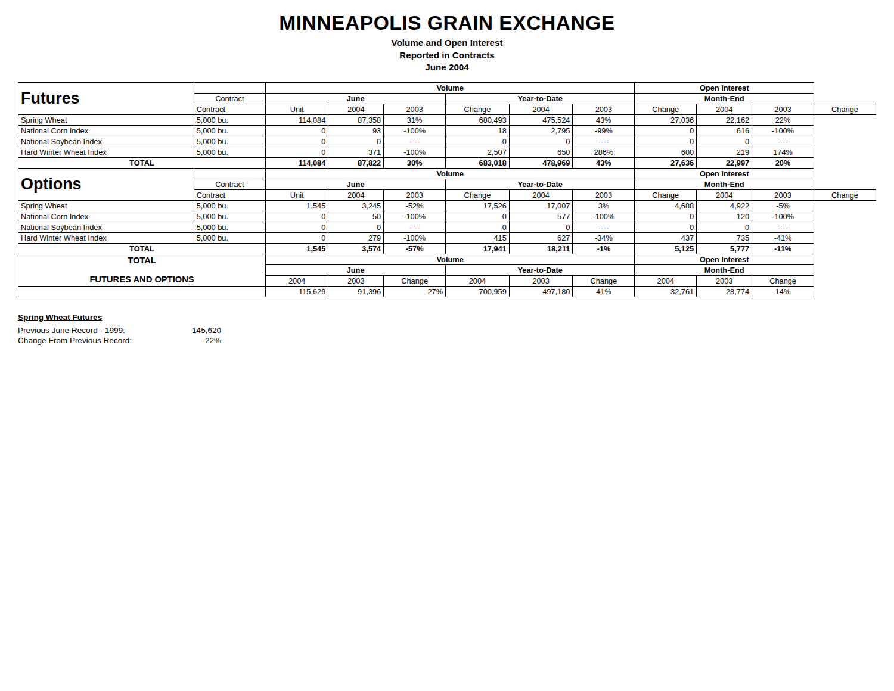MINNEAPOLIS GRAIN EXCHANGE
Volume and Open Interest
Reported in Contracts
June 2004
| Futures | | Volume | Open Interest |
| Contract | June | Year-to-Date | Month-End |
| Contract | Unit | 2004 | 2003 | Change | 2004 | 2003 | Change | 2004 | 2003 | Change |
| Spring Wheat | 5,000 bu. | 114,084 | 87,358 | 31% | 680,493 | 475,524 | 43% | 27,036 | 22,162 | 22% |
| National Corn Index | 5,000 bu. | 0 | 93 | -100% | 18 | 2,795 | -99% | 0 | 616 | -100% |
| National Soybean Index | 5,000 bu. | 0 | 0 | ---- | 0 | 0 | ---- | 0 | 0 | ---- |
| Hard Winter Wheat Index | 5,000 bu. | 0 | 371 | -100% | 2,507 | 650 | 286% | 600 | 219 | 174% |
| TOTAL | 114,084 | 87,822 | 30% | 683,018 | 478,969 | 43% | 27,636 | 22,997 | 20% |
| Options | | Volume | Open Interest |
| Contract | June | Year-to-Date | Month-End |
| Contract | Unit | 2004 | 2003 | Change | 2004 | 2003 | Change | 2004 | 2003 | Change |
| Spring Wheat | 5,000 bu. | 1,545 | 3,245 | -52% | 17,526 | 17,007 | 3% | 4,688 | 4,922 | -5% |
| National Corn Index | 5,000 bu. | 0 | 50 | -100% | 0 | 577 | -100% | 0 | 120 | -100% |
| National Soybean Index | 5,000 bu. | 0 | 0 | ---- | 0 | 0 | ---- | 0 | 0 | ---- |
| Hard Winter Wheat Index | 5,000 bu. | 0 | 279 | -100% | 415 | 627 | -34% | 437 | 735 | -41% |
| TOTAL | 1,545 | 3,574 | -57% | 17,941 | 18,211 | -1% | 5,125 | 5,777 | -11% |
| TOTAL FUTURES AND OPTIONS | Volume | Open Interest |
| June | Year-to-Date | Month-End |
| 2004 | 2003 | Change | 2004 | 2003 | Change | 2004 | 2003 | Change |
| | 115,629 | 91,396 | 27% | 700,959 | 497,180 | 41% | 32,761 | 28,774 | 14% |
Spring Wheat Futures
| Previous June Record - 1999: | 145,620 |
| Change From Previous Record: | -22% |